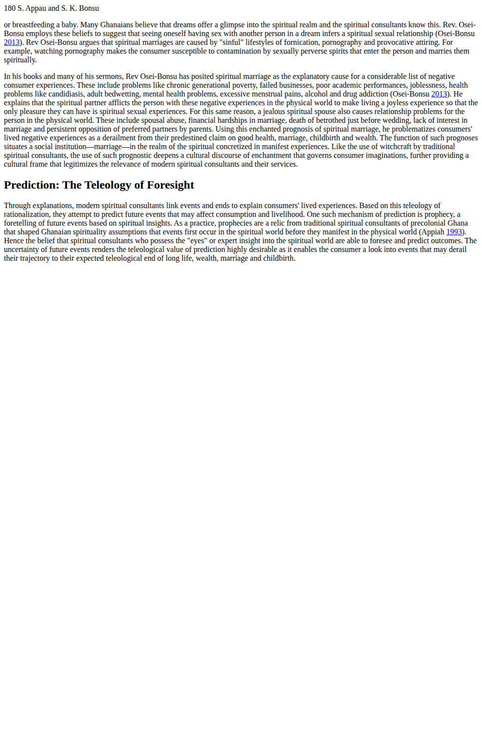180 S. Appau and S. K. Bonsu
or breastfeeding a baby. Many Ghanaians believe that dreams offer a glimpse into the spiritual realm and the spiritual consultants know this. Rev. Osei-Bonsu employs these beliefs to suggest that seeing oneself having sex with another person in a dream infers a spiritual sexual relationship (Osei-Bonsu 2013). Rev Osei-Bonsu argues that spiritual marriages are caused by "sinful" lifestyles of fornication, pornography and provocative attiring. For example, watching pornography makes the consumer susceptible to contamination by sexually perverse spirits that enter the person and marries them spiritually.
In his books and many of his sermons, Rev Osei-Bonsu has posited spiritual marriage as the explanatory cause for a considerable list of negative consumer experiences. These include problems like chronic generational poverty, failed businesses, poor academic performances, joblessness, health problems like candidiasis, adult bedwetting, mental health problems, excessive menstrual pains, alcohol and drug addiction (Osei-Bonsu 2013). He explains that the spiritual partner afflicts the person with these negative experiences in the physical world to make living a joyless experience so that the only pleasure they can have is spiritual sexual experiences. For this same reason, a jealous spiritual spouse also causes relationship problems for the person in the physical world. These include spousal abuse, financial hardships in marriage, death of betrothed just before wedding, lack of interest in marriage and persistent opposition of preferred partners by parents. Using this enchanted prognosis of spiritual marriage, he problematizes consumers' lived negative experiences as a derailment from their predestined claim on good health, marriage, childbirth and wealth. The function of such prognoses situates a social institution—marriage—in the realm of the spiritual concretized in manifest experiences. Like the use of witchcraft by traditional spiritual consultants, the use of such prognostic deepens a cultural discourse of enchantment that governs consumer imaginations, further providing a cultural frame that legitimizes the relevance of modern spiritual consultants and their services.
Prediction: The Teleology of Foresight
Through explanations, modern spiritual consultants link events and ends to explain consumers' lived experiences. Based on this teleology of rationalization, they attempt to predict future events that may affect consumption and livelihood. One such mechanism of prediction is prophecy, a foretelling of future events based on spiritual insights. As a practice, prophecies are a relic from traditional spiritual consultants of precolonial Ghana that shaped Ghanaian spirituality assumptions that events first occur in the spiritual world before they manifest in the physical world (Appiah 1993). Hence the belief that spiritual consultants who possess the "eyes" or expert insight into the spiritual world are able to foresee and predict outcomes. The uncertainty of future events renders the teleological value of prediction highly desirable as it enables the consumer a look into events that may derail their trajectory to their expected teleological end of long life, wealth, marriage and childbirth.